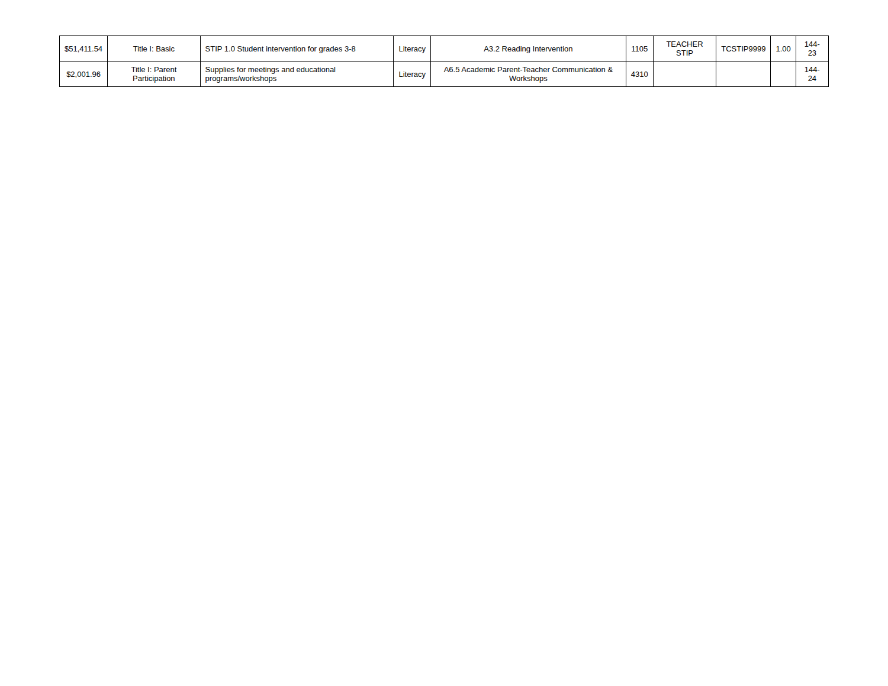| $51,411.54 | Title I: Basic | STIP 1.0 Student intervention for grades 3-8 | Literacy | A3.2 Reading Intervention | 1105 | TEACHER STIP | TCSTIP9999 | 1.00 | 144-23 |
| $2,001.96 | Title I: Parent Participation | Supplies for meetings and educational programs/workshops | Literacy | A6.5 Academic Parent-Teacher Communication & Workshops | 4310 | | | | 144-24 |